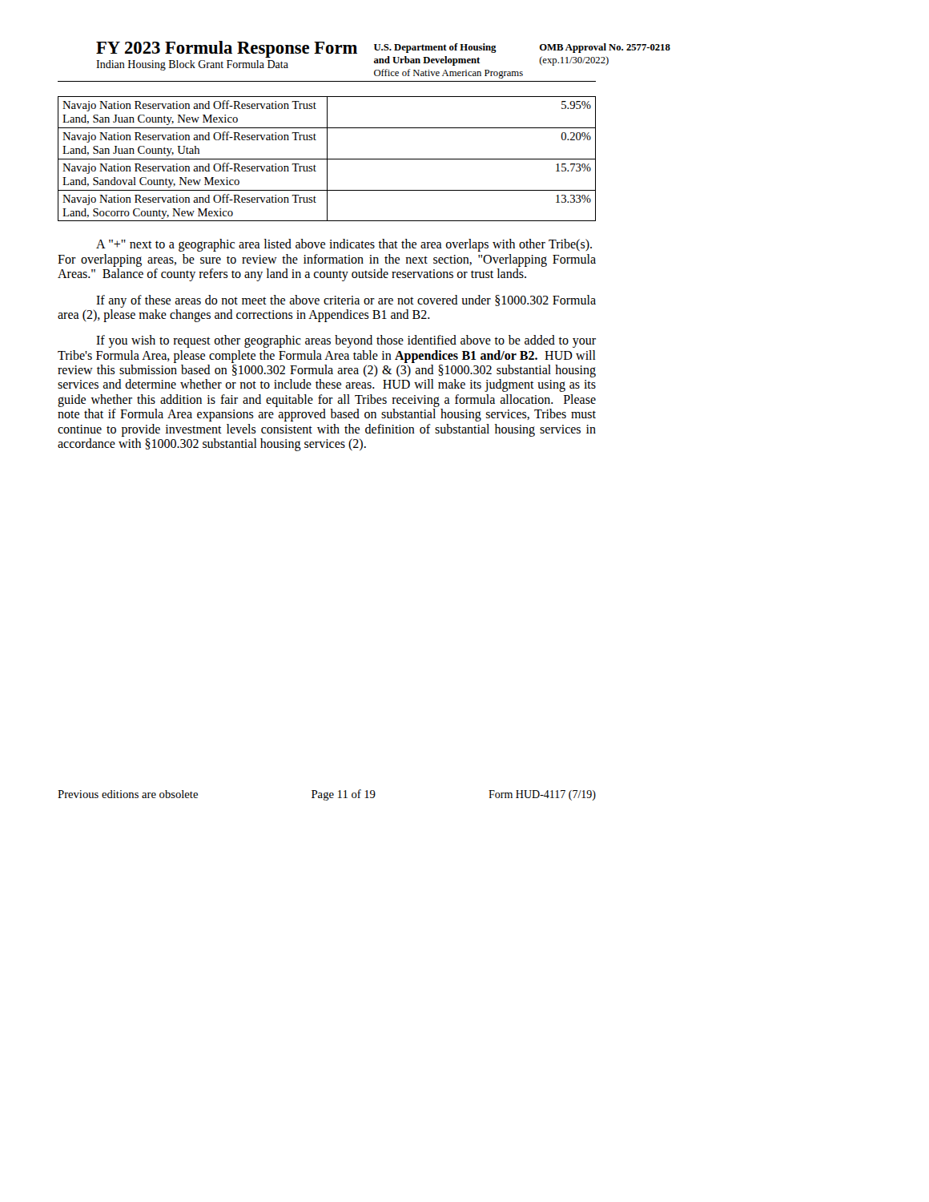FY 2023 Formula Response Form
Indian Housing Block Grant Formula Data
U.S. Department of Housing
and Urban Development
Office of Native American Programs
OMB Approval No. 2577-0218
(exp.11/30/2022)
| Navajo Nation Reservation and Off-Reservation Trust Land, San Juan County, New Mexico | 5.95% |
| Navajo Nation Reservation and Off-Reservation Trust Land, San Juan County, Utah | 0.20% |
| Navajo Nation Reservation and Off-Reservation Trust Land, Sandoval County, New Mexico | 15.73% |
| Navajo Nation Reservation and Off-Reservation Trust Land, Socorro County, New Mexico | 13.33% |
A "+" next to a geographic area listed above indicates that the area overlaps with other Tribe(s). For overlapping areas, be sure to review the information in the next section, "Overlapping Formula Areas." Balance of county refers to any land in a county outside reservations or trust lands.
If any of these areas do not meet the above criteria or are not covered under §1000.302 Formula area (2), please make changes and corrections in Appendices B1 and B2.
If you wish to request other geographic areas beyond those identified above to be added to your Tribe's Formula Area, please complete the Formula Area table in Appendices B1 and/or B2. HUD will review this submission based on §1000.302 Formula area (2) & (3) and §1000.302 substantial housing services and determine whether or not to include these areas. HUD will make its judgment using as its guide whether this addition is fair and equitable for all Tribes receiving a formula allocation. Please note that if Formula Area expansions are approved based on substantial housing services, Tribes must continue to provide investment levels consistent with the definition of substantial housing services in accordance with §1000.302 substantial housing services (2).
Previous editions are obsolete
Page 11 of 19
Form HUD-4117 (7/19)